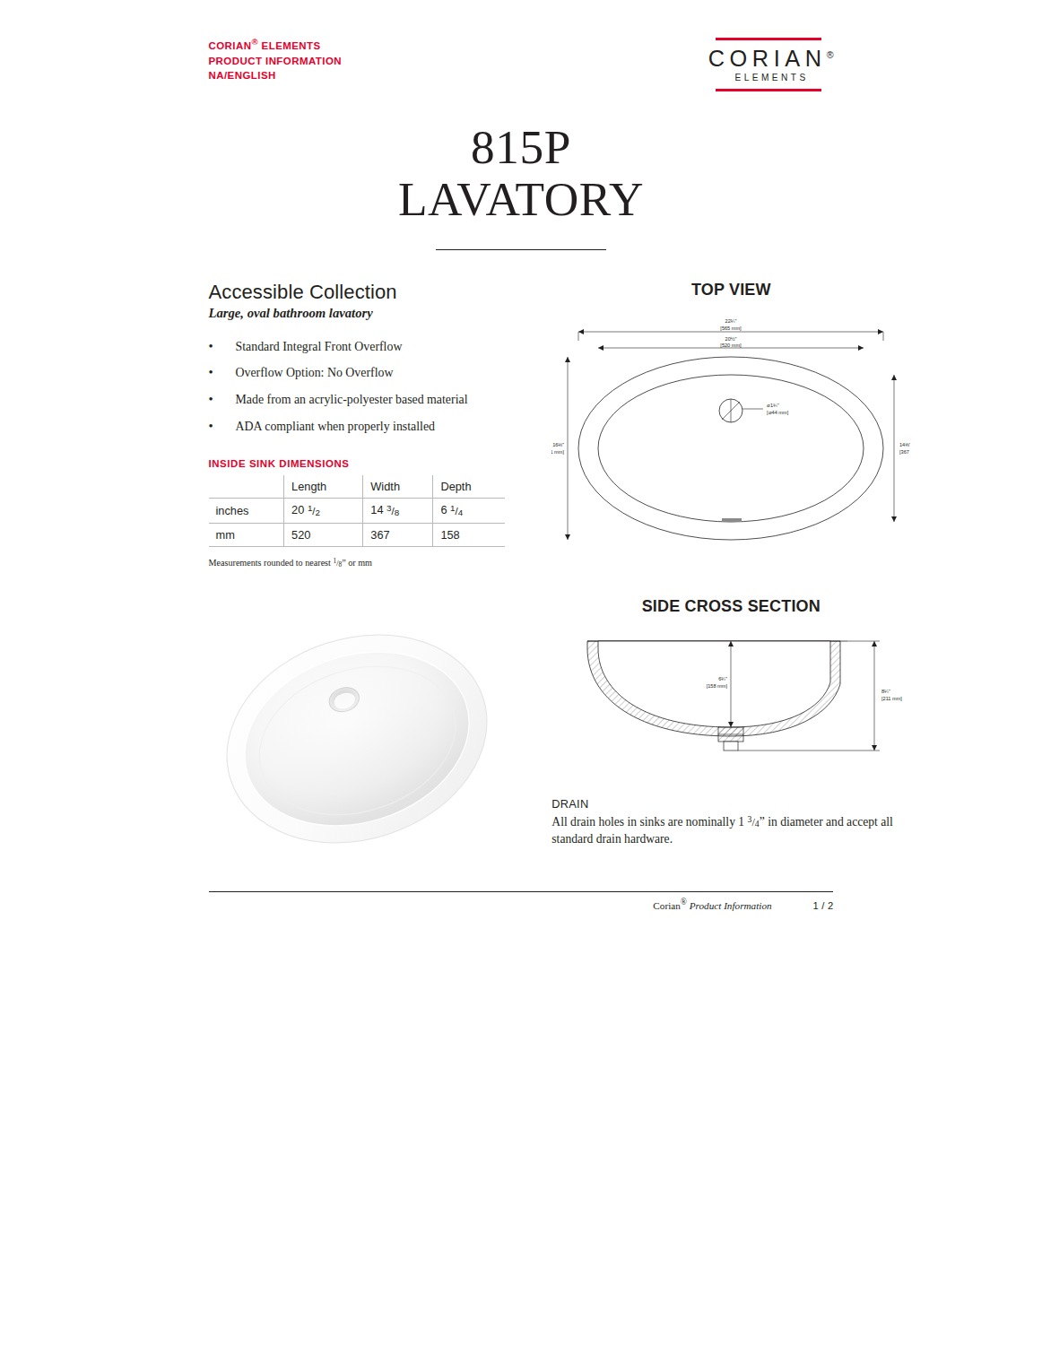Corian® Elements
Product Information
NA/English
CORIAN®
ELEMENTS
815P
LAVATORY
Accessible Collection
Large, oval bathroom lavatory
Standard Integral Front Overflow
Overflow Option: No Overflow
Made from an acrylic-polyester based material
ADA compliant when properly installed
Inside Sink Dimensions
| | Length | Width | Depth |
| --- | --- | --- | --- |
| inches | 20 1 / 2 | 14 3 / 8 | 6 1 / 4 |
| mm | 520 | 367 | 158 |
Measurements rounded to nearest 1/8” or mm
TOP VIEW
22¼" [565 mm] 20½" [520 mm] 16⅛" [411 mm] 14⅜" [367 mm] ⌀1¾" [⌀44 mm]
SIDE CROSS SECTION
6¼" [158 mm] 8¼" [211 mm]
Drain
All drain holes in sinks are nominally 1 3/4” in diameter and accept all standard drain hardware.
Corian® Product Information
1 / 2